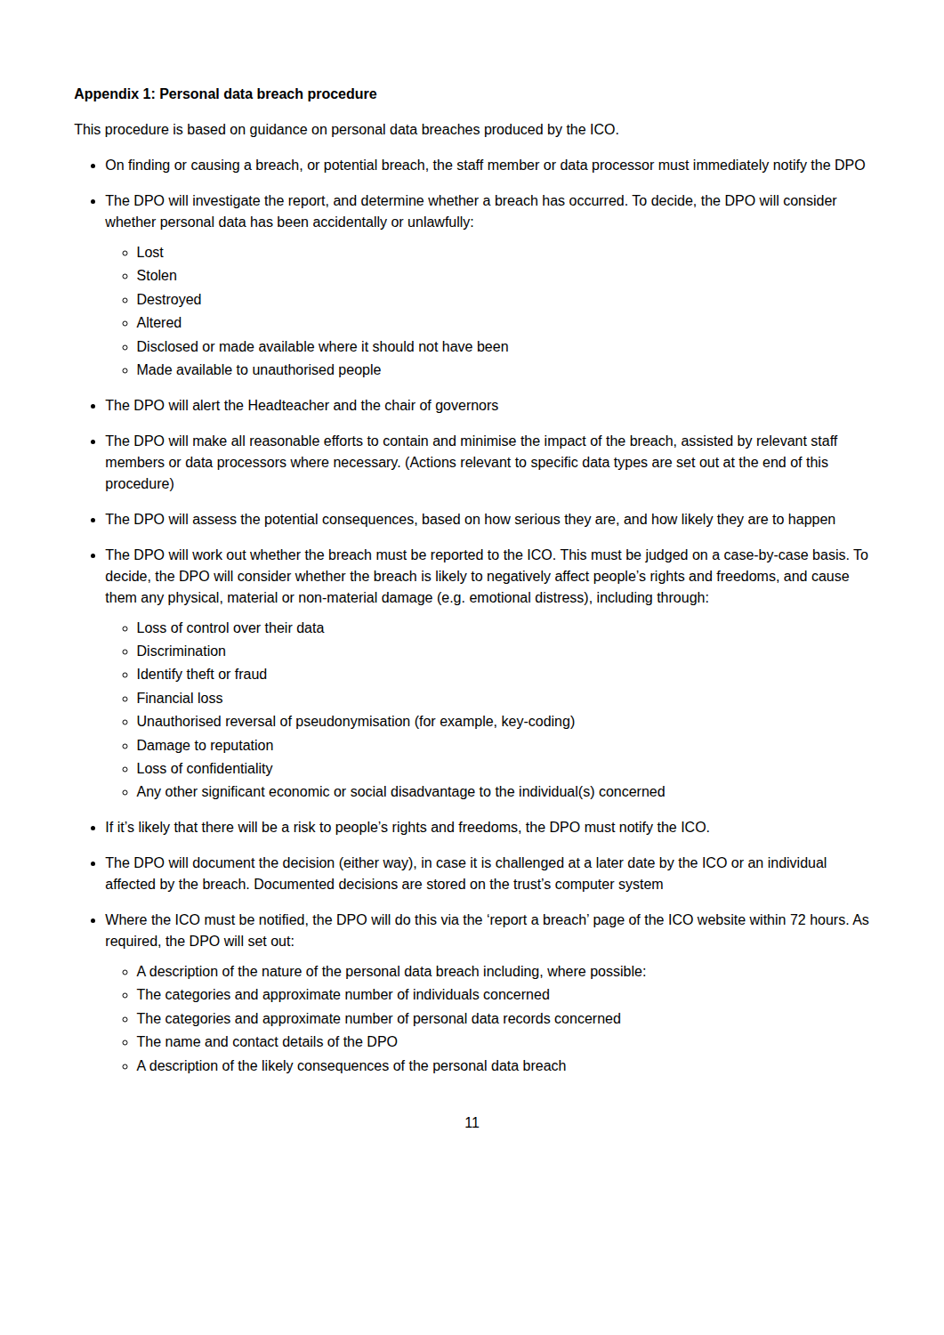Appendix 1: Personal data breach procedure
This procedure is based on guidance on personal data breaches produced by the ICO.
On finding or causing a breach, or potential breach, the staff member or data processor must immediately notify the DPO
The DPO will investigate the report, and determine whether a breach has occurred. To decide, the DPO will consider whether personal data has been accidentally or unlawfully:
Lost
Stolen
Destroyed
Altered
Disclosed or made available where it should not have been
Made available to unauthorised people
The DPO will alert the Headteacher and the chair of governors
The DPO will make all reasonable efforts to contain and minimise the impact of the breach, assisted by relevant staff members or data processors where necessary. (Actions relevant to specific data types are set out at the end of this procedure)
The DPO will assess the potential consequences, based on how serious they are, and how likely they are to happen
The DPO will work out whether the breach must be reported to the ICO. This must be judged on a case-by-case basis. To decide, the DPO will consider whether the breach is likely to negatively affect people’s rights and freedoms, and cause them any physical, material or non-material damage (e.g. emotional distress), including through:
Loss of control over their data
Discrimination
Identify theft or fraud
Financial loss
Unauthorised reversal of pseudonymisation (for example, key-coding)
Damage to reputation
Loss of confidentiality
Any other significant economic or social disadvantage to the individual(s) concerned
If it’s likely that there will be a risk to people’s rights and freedoms, the DPO must notify the ICO.
The DPO will document the decision (either way), in case it is challenged at a later date by the ICO or an individual affected by the breach. Documented decisions are stored on the trust’s computer system
Where the ICO must be notified, the DPO will do this via the ‘report a breach’ page of the ICO website within 72 hours. As required, the DPO will set out:
A description of the nature of the personal data breach including, where possible:
The categories and approximate number of individuals concerned
The categories and approximate number of personal data records concerned
The name and contact details of the DPO
A description of the likely consequences of the personal data breach
11